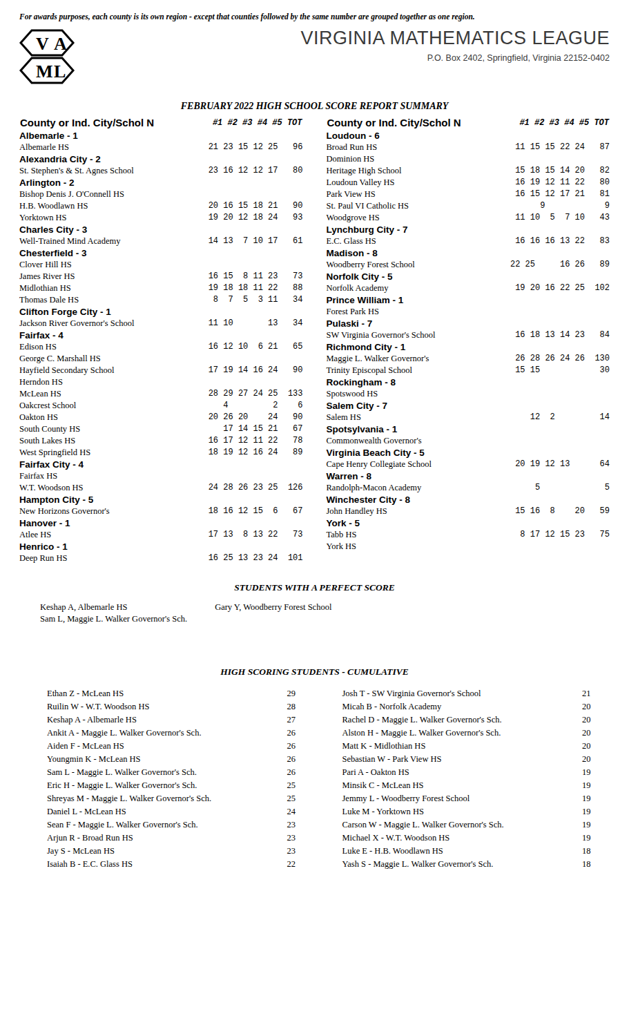For awards purposes, each county is its own region - except that counties followed by the same number are grouped together as one region.
V A M L
VIRGINIA MATHEMATICS LEAGUE
P.O. Box 2402, Springfield, Virginia 22152-0402
FEBRUARY 2022 HIGH SCHOOL SCORE REPORT SUMMARY
| County or Ind. City/Schol N | #1 #2 #3 #4 #5 TOT |
| --- | --- |
| Albemarle - 1 |
| Albemarle HS | 21 23 15 12 25 96 |
| Alexandria City - 2 |
| St. Stephen's & St. Agnes School | 23 16 12 12 17 80 |
| Arlington - 2 |
| Bishop Denis J. O'Connell HS | |
| H.B. Woodlawn HS | 20 16 15 18 21 90 |
| Yorktown HS | 19 20 12 18 24 93 |
| Charles City - 3 |
| Well-Trained Mind Academy | 14 13 7 10 17 61 |
| Chesterfield - 3 |
| Clover Hill HS | |
| James River HS | 16 15 8 11 23 73 |
| Midlothian HS | 19 18 18 11 22 88 |
| Thomas Dale HS | 8 7 5 3 11 34 |
| Clifton Forge City - 1 |
| Jackson River Governor's School | 11 10 13 34 |
| Fairfax - 4 |
| Edison HS | 16 12 10 6 21 65 |
| George C. Marshall HS | |
| Hayfield Secondary School | 17 19 14 16 24 90 |
| Herndon HS | |
| McLean HS | 28 29 27 24 25 133 |
| Oakcrest School | 4 2 6 |
| Oakton HS | 20 26 20 24 90 |
| South County HS | 17 14 15 21 67 |
| South Lakes HS | 16 17 12 11 22 78 |
| West Springfield HS | 18 19 12 16 24 89 |
| Fairfax City - 4 |
| Fairfax HS | |
| W.T. Woodson HS | 24 28 26 23 25 126 |
| Hampton City - 5 |
| New Horizons Governor's | 18 16 12 15 6 67 |
| Hanover - 1 |
| Atlee HS | 17 13 8 13 22 73 |
| Henrico - 1 |
| Deep Run HS | 16 25 13 23 24 101 |
| County or Ind. City/Schol N | #1 #2 #3 #4 #5 TOT |
| --- | --- |
| Loudoun - 6 |
| Broad Run HS | 11 15 15 22 24 87 |
| Dominion HS | |
| Heritage High School | 15 18 15 14 20 82 |
| Loudoun Valley HS | 16 19 12 11 22 80 |
| Park View HS | 16 15 12 17 21 81 |
| St. Paul VI Catholic HS | 9 9 |
| Woodgrove HS | 11 10 5 7 10 43 |
| Lynchburg City - 7 |
| E.C. Glass HS | 16 16 16 13 22 83 |
| Madison - 8 |
| Woodberry Forest School | 22 25 16 26 89 |
| Norfolk City - 5 |
| Norfolk Academy | 19 20 16 22 25 102 |
| Prince William - 1 |
| Forest Park HS | |
| Pulaski - 7 |
| SW Virginia Governor's School | 16 18 13 14 23 84 |
| Richmond City - 1 |
| Maggie L. Walker Governor's | 26 28 26 24 26 130 |
| Trinity Episcopal School | 15 15 30 |
| Rockingham - 8 |
| Spotswood HS | |
| Salem City - 7 |
| Salem HS | 12 2 14 |
| Spotsylvania - 1 |
| Commonwealth Governor's | |
| Virginia Beach City - 5 |
| Cape Henry Collegiate School | 20 19 12 13 64 |
| Warren - 8 |
| Randolph-Macon Academy | 5 5 |
| Winchester City - 8 |
| John Handley HS | 15 16 8 20 59 |
| York - 5 |
| Tabb HS | 8 17 12 15 23 75 |
| York HS | |
STUDENTS WITH A PERFECT SCORE
Keshap A, Albemarle HS
Sam L, Maggie L. Walker Governor's Sch.
Gary Y, Woodberry Forest School
HIGH SCORING STUDENTS - CUMULATIVE
| Ethan Z - McLean HS | 29 |
| Ruilin W - W.T. Woodson HS | 28 |
| Keshap A - Albemarle HS | 27 |
| Ankit A - Maggie L. Walker Governor's Sch. | 26 |
| Aiden F - McLean HS | 26 |
| Youngmin K - McLean HS | 26 |
| Sam L - Maggie L. Walker Governor's Sch. | 26 |
| Eric H - Maggie L. Walker Governor's Sch. | 25 |
| Shreyas M - Maggie L. Walker Governor's Sch. | 25 |
| Daniel L - McLean HS | 24 |
| Sean F - Maggie L. Walker Governor's Sch. | 23 |
| Arjun R - Broad Run HS | 23 |
| Jay S - McLean HS | 23 |
| Isaiah B - E.C. Glass HS | 22 |
| Josh T - SW Virginia Governor's School | 21 |
| Micah B - Norfolk Academy | 20 |
| Rachel D - Maggie L. Walker Governor's Sch. | 20 |
| Alston H - Maggie L. Walker Governor's Sch. | 20 |
| Matt K - Midlothian HS | 20 |
| Sebastian W - Park View HS | 20 |
| Pari A - Oakton HS | 19 |
| Minsik C - McLean HS | 19 |
| Jemmy L - Woodberry Forest School | 19 |
| Luke M - Yorktown HS | 19 |
| Carson W - Maggie L. Walker Governor's Sch. | 19 |
| Michael X - W.T. Woodson HS | 19 |
| Luke E - H.B. Woodlawn HS | 18 |
| Yash S - Maggie L. Walker Governor's Sch. | 18 |